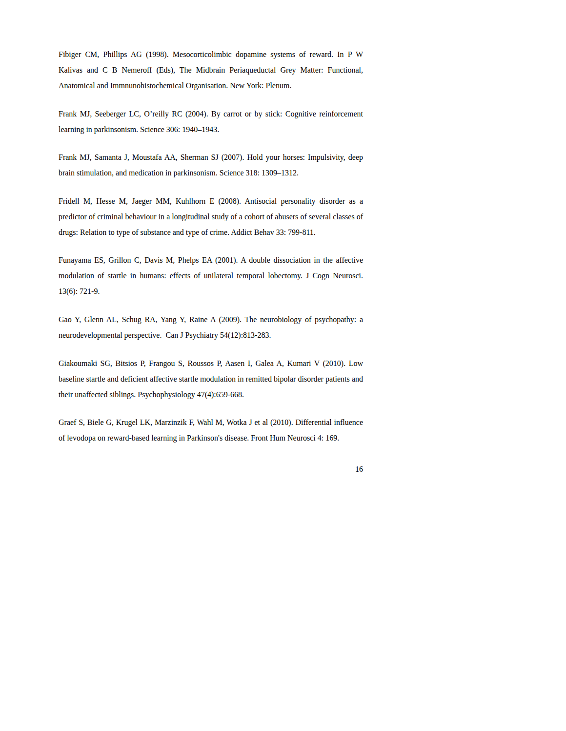Fibiger CM, Phillips AG (1998). Mesocorticolimbic dopamine systems of reward. In P W Kalivas and C B Nemeroff (Eds), The Midbrain Periaqueductal Grey Matter: Functional, Anatomical and Immnunohistochemical Organisation. New York: Plenum.
Frank MJ, Seeberger LC, O’reilly RC (2004). By carrot or by stick: Cognitive reinforcement learning in parkinsonism. Science 306: 1940–1943.
Frank MJ, Samanta J, Moustafa AA, Sherman SJ (2007). Hold your horses: Impulsivity, deep brain stimulation, and medication in parkinsonism. Science 318: 1309–1312.
Fridell M, Hesse M, Jaeger MM, Kuhlhorn E (2008). Antisocial personality disorder as a predictor of criminal behaviour in a longitudinal study of a cohort of abusers of several classes of drugs: Relation to type of substance and type of crime. Addict Behav 33: 799-811.
Funayama ES, Grillon C, Davis M, Phelps EA (2001). A double dissociation in the affective modulation of startle in humans: effects of unilateral temporal lobectomy. J Cogn Neurosci. 13(6): 721-9.
Gao Y, Glenn AL, Schug RA, Yang Y, Raine A (2009). The neurobiology of psychopathy: a neurodevelopmental perspective. Can J Psychiatry 54(12):813-283.
Giakoumaki SG, Bitsios P, Frangou S, Roussos P, Aasen I, Galea A, Kumari V (2010). Low baseline startle and deficient affective startle modulation in remitted bipolar disorder patients and their unaffected siblings. Psychophysiology 47(4):659-668.
Graef S, Biele G, Krugel LK, Marzinzik F, Wahl M, Wotka J et al (2010). Differential influence of levodopa on reward-based learning in Parkinson's disease. Front Hum Neurosci 4: 169.
16